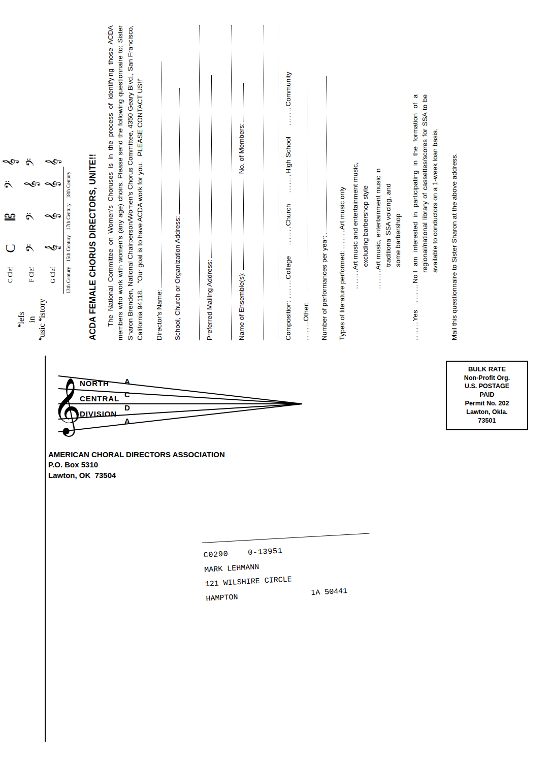| 𝄌lefs in 𝄌usic 𝄌istory | C Clef | C | 𝄡 | 𝄢 | 𝄞 |
| F Clef | 𝄢 | 𝄢 | 𝄞 | 𝄢 |
| G Clef | 𝄞 | 𝄞 | 𝄞 | 𝄞 |
| | 13th Century | 15th Century | 17th Century | 18th Century |
ACDA FEMALE CHORUS DIRECTORS, UNITE!!
The National Committee on Women's Choruses is in the process of identifying those ACDA members who work with women's (any age) choirs. Please send the following questionnaire to: Sister Sharon Brenden, National Chairperson/Women's Chorus Committee, 4350 Geary Blvd., San Francisco, California 94118. "Our goal is to have ACDA work for you. PLEASE CONTACT US!!"
Director's Name:
School, Church or Organization Address:
Preferred Mailing Address:
Name of Ensemble(s): No. of Members:
Composition: ....... College ....... Church ....... High School ....... Community
....... Other:
Number of performances per year:
Types of literature performed: ....... Art music only
....... Art music and entertainment music,
excluding barbershop style
....... Art music, entertainment music in
traditional SSA voicing, and
some barbershop
....... Yes ....... No I am interested in participating in the formation of a regional/national library of cassettes/scores for SSA to be available to conductors on a 1-week loan basis.
Mail this questionnaire to Sister Sharon at the above address.
𝄞 A C D A NORTH CENTRAL DIVISION
AMERICAN CHORAL DIRECTORS ASSOCIATION
P.O. Box 5310
Lawton, OK 73504
BULK RATE
Non-Profit Org.
U.S. POSTAGE
PAID
Permit No. 202
Lawton, Okla.
73501
C0290 0-13951
MARK LEHMANN
121 WILSHIRE CIRCLE
HAMPTON IA 50441